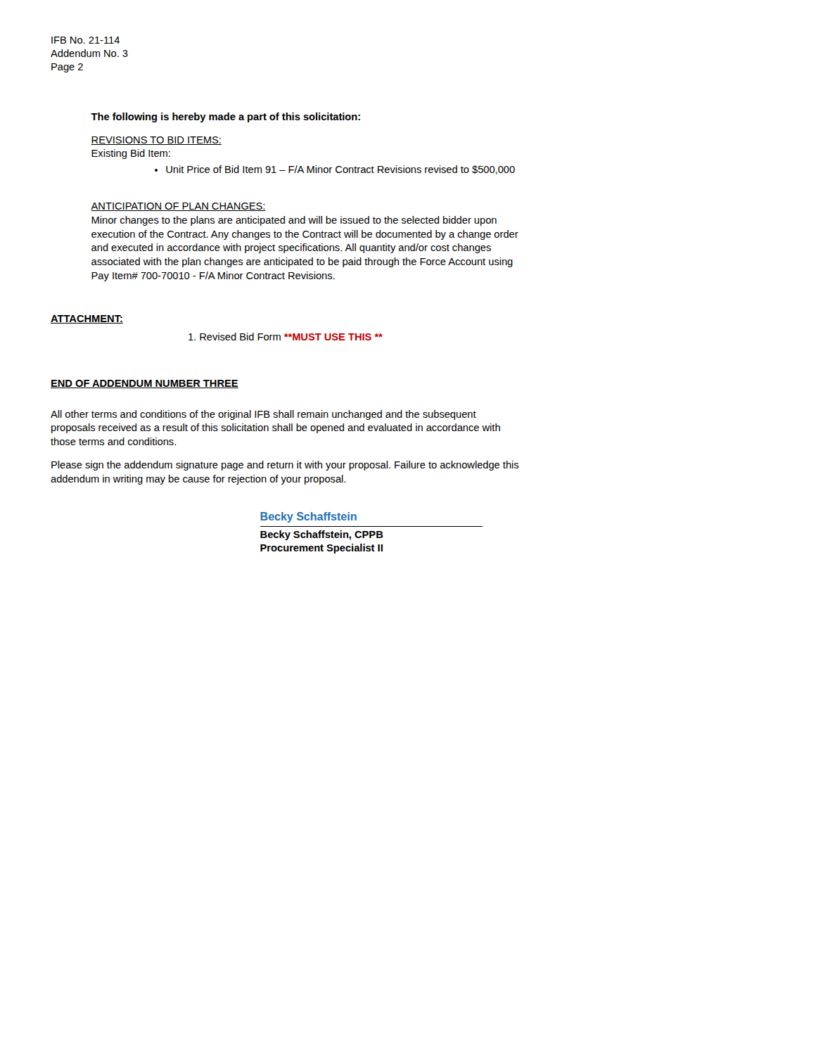IFB No. 21-114
Addendum No. 3
Page 2
The following is hereby made a part of this solicitation:
REVISIONS TO BID ITEMS:
Existing Bid Item:
Unit Price of Bid Item 91 – F/A Minor Contract Revisions revised to $500,000
ANTICIPATION OF PLAN CHANGES:
Minor changes to the plans are anticipated and will be issued to the selected bidder upon execution of the Contract. Any changes to the Contract will be documented by a change order and executed in accordance with project specifications. All quantity and/or cost changes associated with the plan changes are anticipated to be paid through the Force Account using Pay Item# 700-70010 - F/A Minor Contract Revisions.
ATTACHMENT:
Revised Bid Form **MUST USE THIS **
END OF ADDENDUM NUMBER THREE
All other terms and conditions of the original IFB shall remain unchanged and the subsequent proposals received as a result of this solicitation shall be opened and evaluated in accordance with those terms and conditions.
Please sign the addendum signature page and return it with your proposal. Failure to acknowledge this addendum in writing may be cause for rejection of your proposal.
Becky Schaffstein
Becky Schaffstein, CPPB
Procurement Specialist II